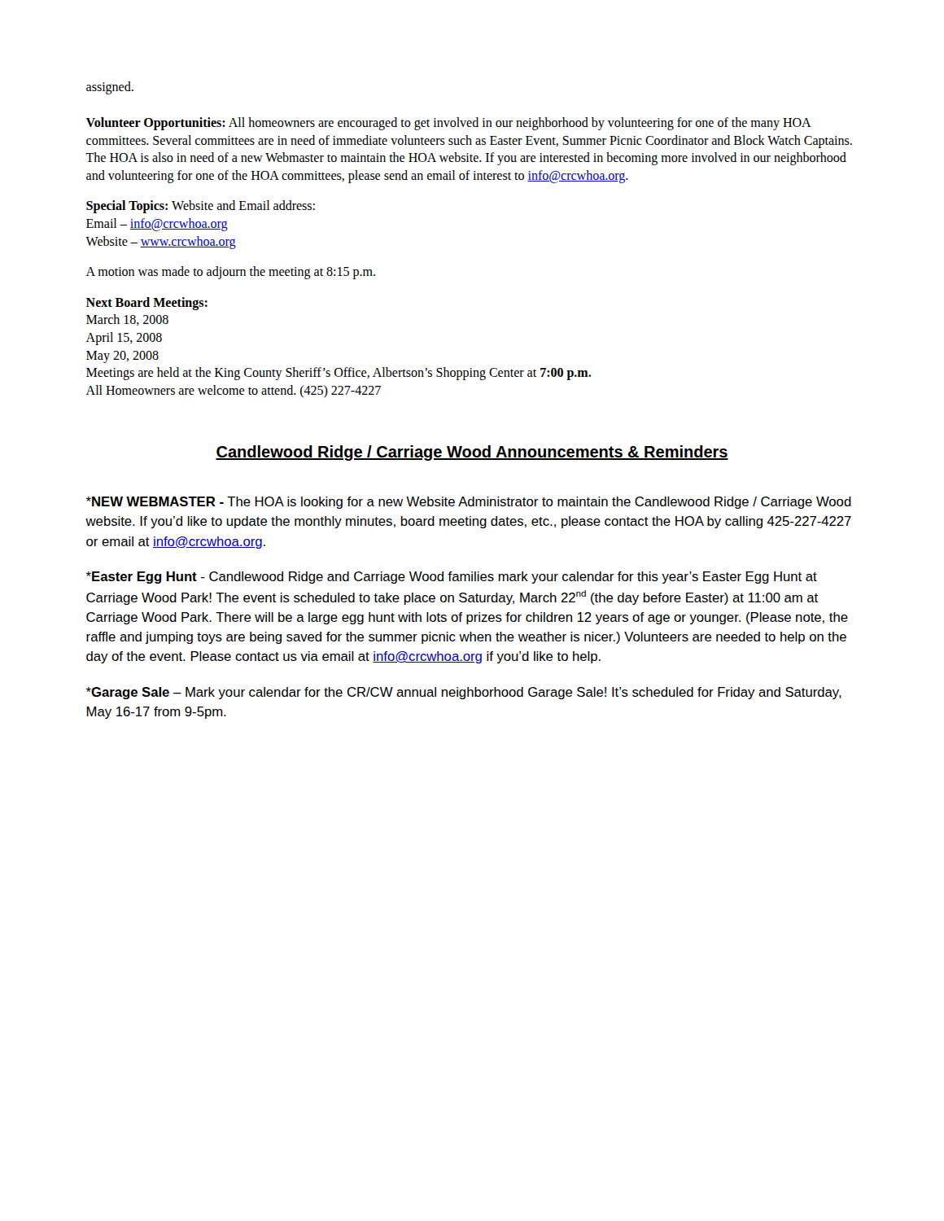assigned.
Volunteer Opportunities: All homeowners are encouraged to get involved in our neighborhood by volunteering for one of the many HOA committees. Several committees are in need of immediate volunteers such as Easter Event, Summer Picnic Coordinator and Block Watch Captains. The HOA is also in need of a new Webmaster to maintain the HOA website. If you are interested in becoming more involved in our neighborhood and volunteering for one of the HOA committees, please send an email of interest to info@crcwhoa.org.
Special Topics: Website and Email address:
Email – info@crcwhoa.org
Website – www.crcwhoa.org
A motion was made to adjourn the meeting at 8:15 p.m.
Next Board Meetings:
March 18, 2008
April 15, 2008
May 20, 2008
Meetings are held at the King County Sheriff’s Office, Albertson’s Shopping Center at 7:00 p.m.
All Homeowners are welcome to attend. (425) 227-4227
Candlewood Ridge / Carriage Wood Announcements & Reminders
*NEW WEBMASTER - The HOA is looking for a new Website Administrator to maintain the Candlewood Ridge / Carriage Wood website. If you’d like to update the monthly minutes, board meeting dates, etc., please contact the HOA by calling 425-227-4227 or email at info@crcwhoa.org.
*Easter Egg Hunt - Candlewood Ridge and Carriage Wood families mark your calendar for this year’s Easter Egg Hunt at Carriage Wood Park! The event is scheduled to take place on Saturday, March 22nd (the day before Easter) at 11:00 am at Carriage Wood Park. There will be a large egg hunt with lots of prizes for children 12 years of age or younger. (Please note, the raffle and jumping toys are being saved for the summer picnic when the weather is nicer.) Volunteers are needed to help on the day of the event. Please contact us via email at info@crcwhoa.org if you’d like to help.
*Garage Sale – Mark your calendar for the CR/CW annual neighborhood Garage Sale! It’s scheduled for Friday and Saturday, May 16-17 from 9-5pm.